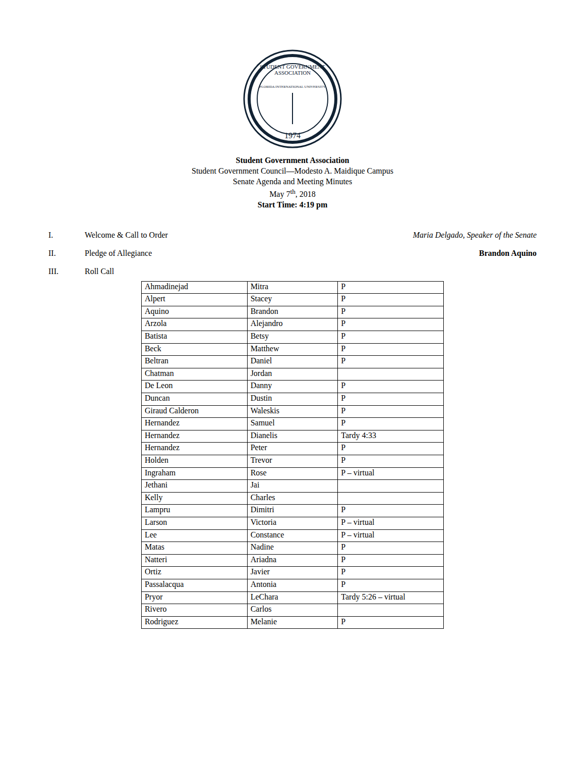Student Government Association
Student Government Council—Modesto A. Maidique Campus
Senate Agenda and Meeting Minutes
May 7th, 2018
Start Time: 4:19 pm
I.
Welcome & Call to Order
Maria Delgado, Speaker of the Senate
II.
Pledge of Allegiance
Brandon Aquino
III.
Roll Call
| Ahmadinejad | Mitra | P |
| Alpert | Stacey | P |
| Aquino | Brandon | P |
| Arzola | Alejandro | P |
| Batista | Betsy | P |
| Beck | Matthew | P |
| Beltran | Daniel | P |
| Chatman | Jordan | |
| De Leon | Danny | P |
| Duncan | Dustin | P |
| Giraud Calderon | Waleskis | P |
| Hernandez | Samuel | P |
| Hernandez | Dianelis | Tardy 4:33 |
| Hernandez | Peter | P |
| Holden | Trevor | P |
| Ingraham | Rose | P – virtual |
| Jethani | Jai | |
| Kelly | Charles | |
| Lampru | Dimitri | P |
| Larson | Victoria | P – virtual |
| Lee | Constance | P – virtual |
| Matas | Nadine | P |
| Natteri | Ariadna | P |
| Ortiz | Javier | P |
| Passalacqua | Antonia | P |
| Pryor | LeChara | Tardy 5:26 – virtual |
| Rivero | Carlos | |
| Rodriguez | Melanie | P |